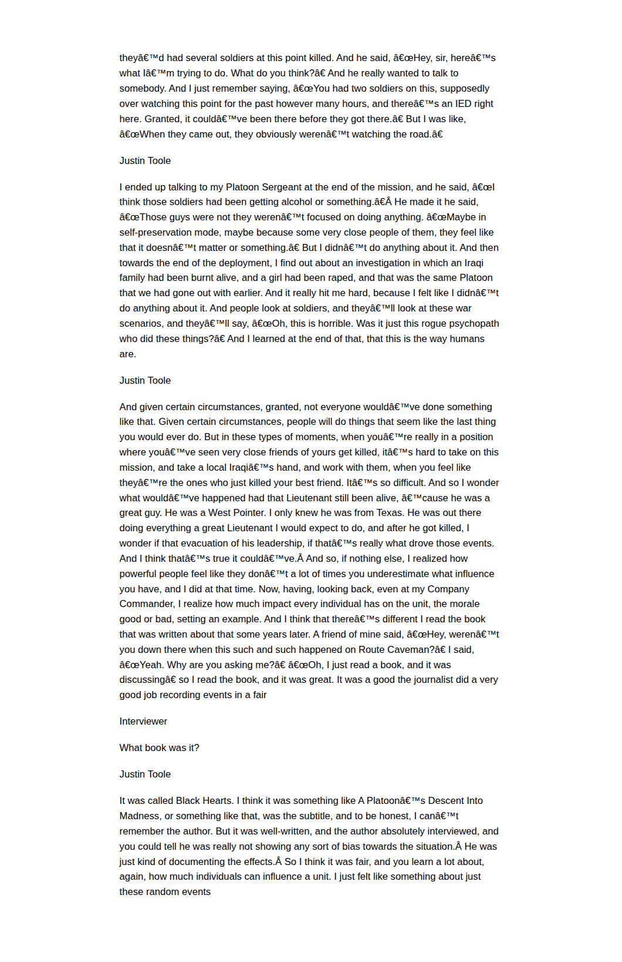theyâ€™d had several soldiers at this point killed. And he said, â€œHey, sir, hereâ€™s what Iâ€™m trying to do. What do you think?â€ And he really wanted to talk to somebody. And I just remember saying, â€œYou had two soldiers on this, supposedly over watching this point for the past however many hours, and thereâ€™s an IED right here. Granted, it couldâ€™ve been there before they got there.â€ But I was like, â€œWhen they came out, they obviously werenâ€™t watching the road.â€
Justin Toole
I ended up talking to my Platoon Sergeant at the end of the mission, and he said, â€œI think those soldiers had been getting alcohol or something.â€Â He made it he said, â€œThose guys were not they werenâ€™t focused on doing anything. â€œMaybe in self-preservation mode, maybe because some very close people of them, they feel like that it doesnâ€™t matter or something.â€ But I didnâ€™t do anything about it. And then towards the end of the deployment, I find out about an investigation in which an Iraqi family had been burnt alive, and a girl had been raped, and that was the same Platoon that we had gone out with earlier. And it really hit me hard, because I felt like I didnâ€™t do anything about it. And people look at soldiers, and theyâ€™ll look at these war scenarios, and theyâ€™ll say, â€œOh, this is horrible. Was it just this rogue psychopath who did these things?â€ And I learned at the end of that, that this is the way humans are.
Justin Toole
And given certain circumstances, granted, not everyone wouldâ€™ve done something like that. Given certain circumstances, people will do things that seem like the last thing you would ever do. But in these types of moments, when youâ€™re really in a position where youâ€™ve seen very close friends of yours get killed, itâ€™s hard to take on this mission, and take a local Iraqiâ€™s hand, and work with them, when you feel like theyâ€™re the ones who just killed your best friend. Itâ€™s so difficult. And so I wonder what wouldâ€™ve happened had that Lieutenant still been alive, â€™cause he was a great guy. He was a West Pointer. I only knew he was from Texas. He was out there doing everything a great Lieutenant I would expect to do, and after he got killed, I wonder if that evacuation of his leadership, if thatâ€™s really what drove those events. And I think thatâ€™s true it couldâ€™ve.Â And so, if nothing else, I realized how powerful people feel like they donâ€™t a lot of times you underestimate what influence you have, and I did at that time. Now, having, looking back, even at my Company Commander, I realize how much impact every individual has on the unit, the morale good or bad, setting an example. And I think that thereâ€™s different I read the book that was written about that some years later. A friend of mine said, â€œHey, werenâ€™t you down there when this such and such happened on Route Caveman?â€ I said, â€œYeah. Why are you asking me?â€ â€œOh, I just read a book, and it was discussingâ€ so I read the book, and it was great. It was a good the journalist did a very good job recording events in a fair
Interviewer
What book was it?
Justin Toole
It was called Black Hearts. I think it was something like A Platoonâ€™s Descent Into Madness, or something like that, was the subtitle, and to be honest, I canâ€™t remember the author. But it was well-written, and the author absolutely interviewed, and you could tell he was really not showing any sort of bias towards the situation.Â He was just kind of documenting the effects.Â So I think it was fair, and you learn a lot about, again, how much individuals can influence a unit. I just felt like something about just these random events